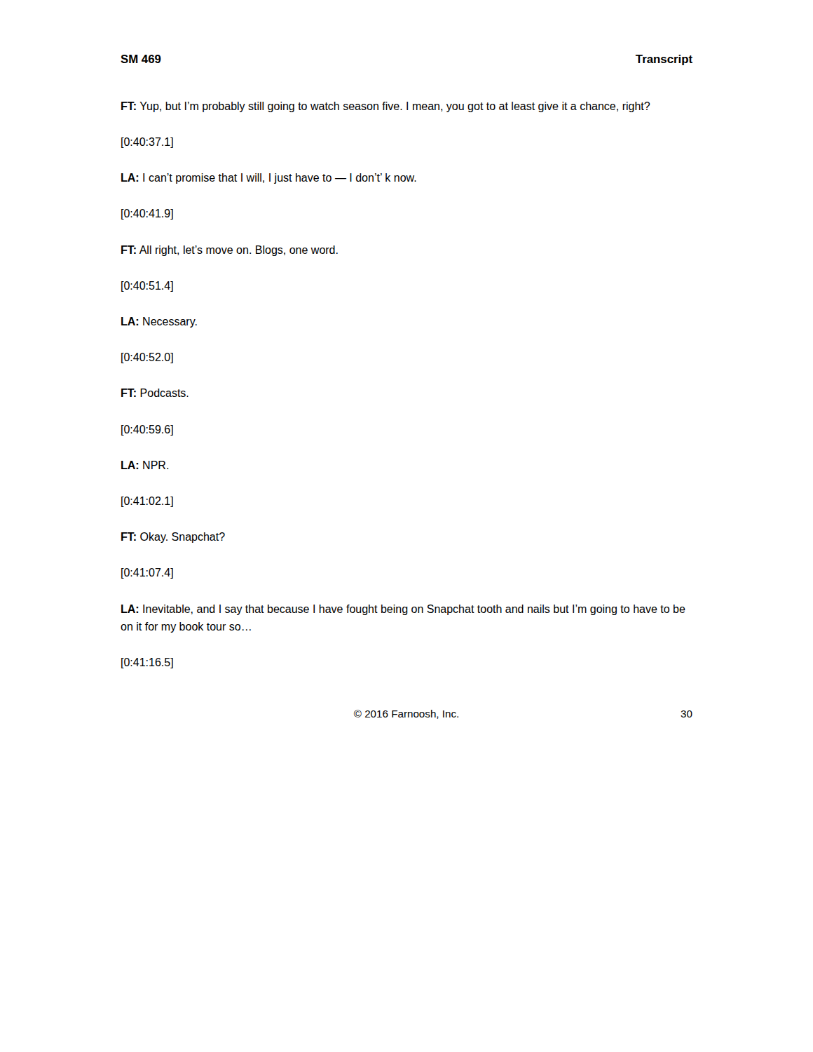SM 469 Transcript
FT: Yup, but I’m probably still going to watch season five. I mean, you got to at least give it a chance, right?
[0:40:37.1]
LA: I can’t promise that I will, I just have to — I don’t’ k now.
[0:40:41.9]
FT: All right, let’s move on. Blogs, one word.
[0:40:51.4]
LA: Necessary.
[0:40:52.0]
FT: Podcasts.
[0:40:59.6]
LA: NPR.
[0:41:02.1]
FT: Okay. Snapchat?
[0:41:07.4]
LA: Inevitable, and I say that because I have fought being on Snapchat tooth and nails but I’m going to have to be on it for my book tour so…
[0:41:16.5]
© 2016 Farnoosh, Inc. 30